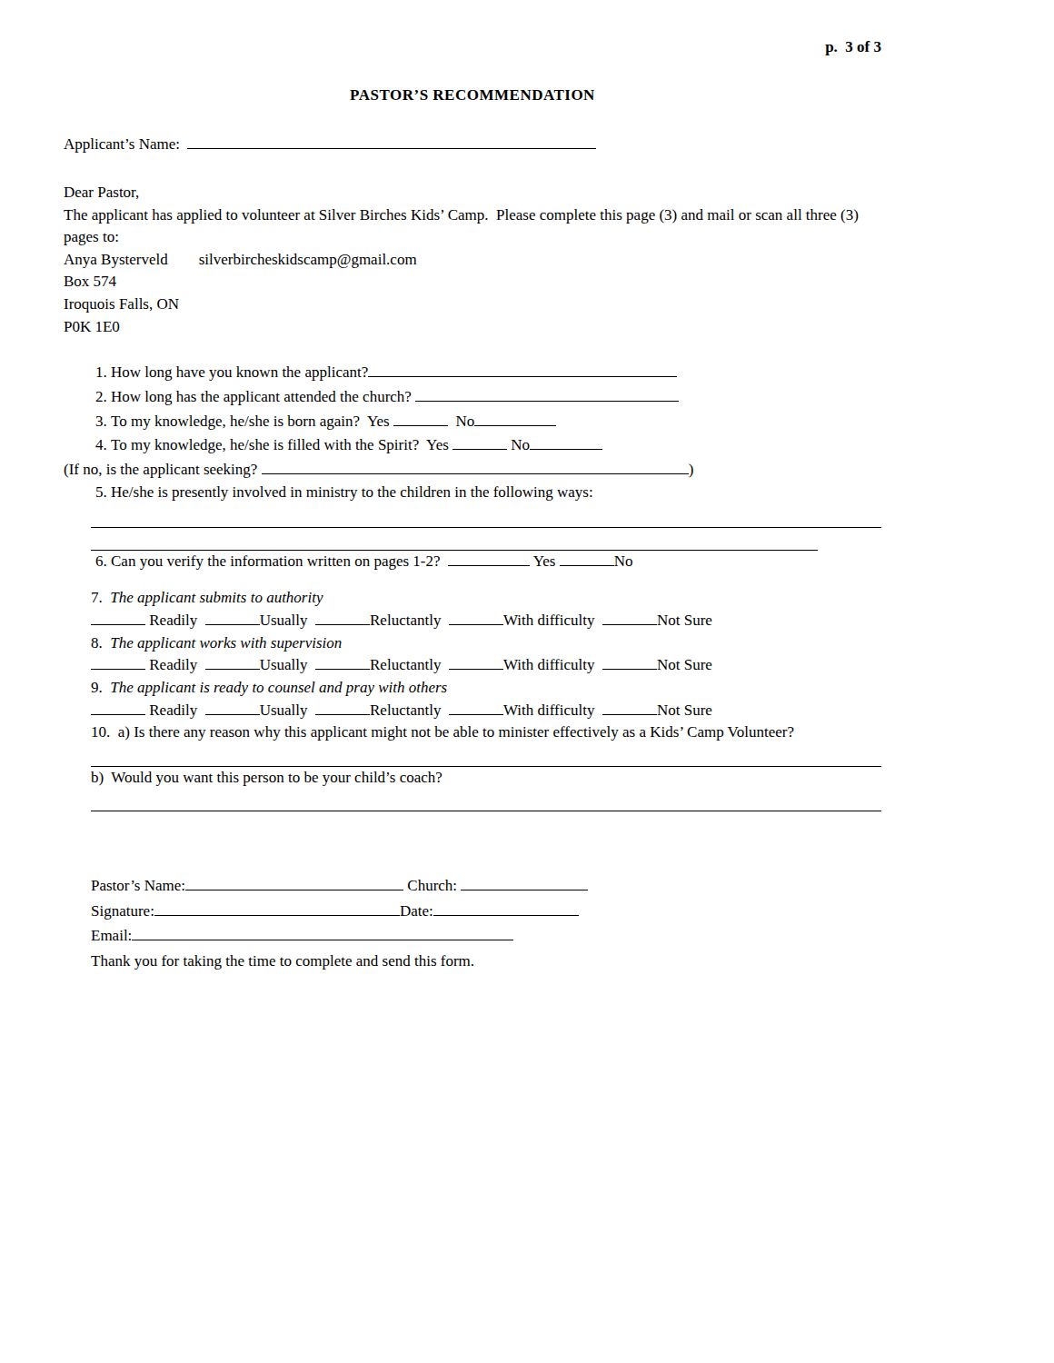p. 3 of 3
PASTOR’S RECOMMENDATION
Applicant’s Name:
Dear Pastor,
The applicant has applied to volunteer at Silver Birches Kids’ Camp. Please complete this page (3) and mail or scan all three (3) pages to:
Anya Bysterveld silverbircheskidscamp@gmail.com
Box 574
Iroquois Falls, ON
P0K 1E0
How long have you known the applicant?
How long has the applicant attended the church?
To my knowledge, he/she is born again? Yes No
To my knowledge, he/she is filled with the Spirit? Yes No
(If no, is the applicant seeking? )
He/she is presently involved in ministry to the children in the following ways:
Can you verify the information written on pages 1-2? Yes No
7. The applicant submits to authority
Readily Usually Reluctantly With difficulty Not Sure
8. The applicant works with supervision
Readily Usually Reluctantly With difficulty Not Sure
9. The applicant is ready to counsel and pray with others
Readily Usually Reluctantly With difficulty Not Sure
10. a) Is there any reason why this applicant might not be able to minister effectively as a Kids’ Camp Volunteer?
b) Would you want this person to be your child’s coach?
Pastor’s Name: Church:
Signature: Date:
Email:
Thank you for taking the time to complete and send this form.